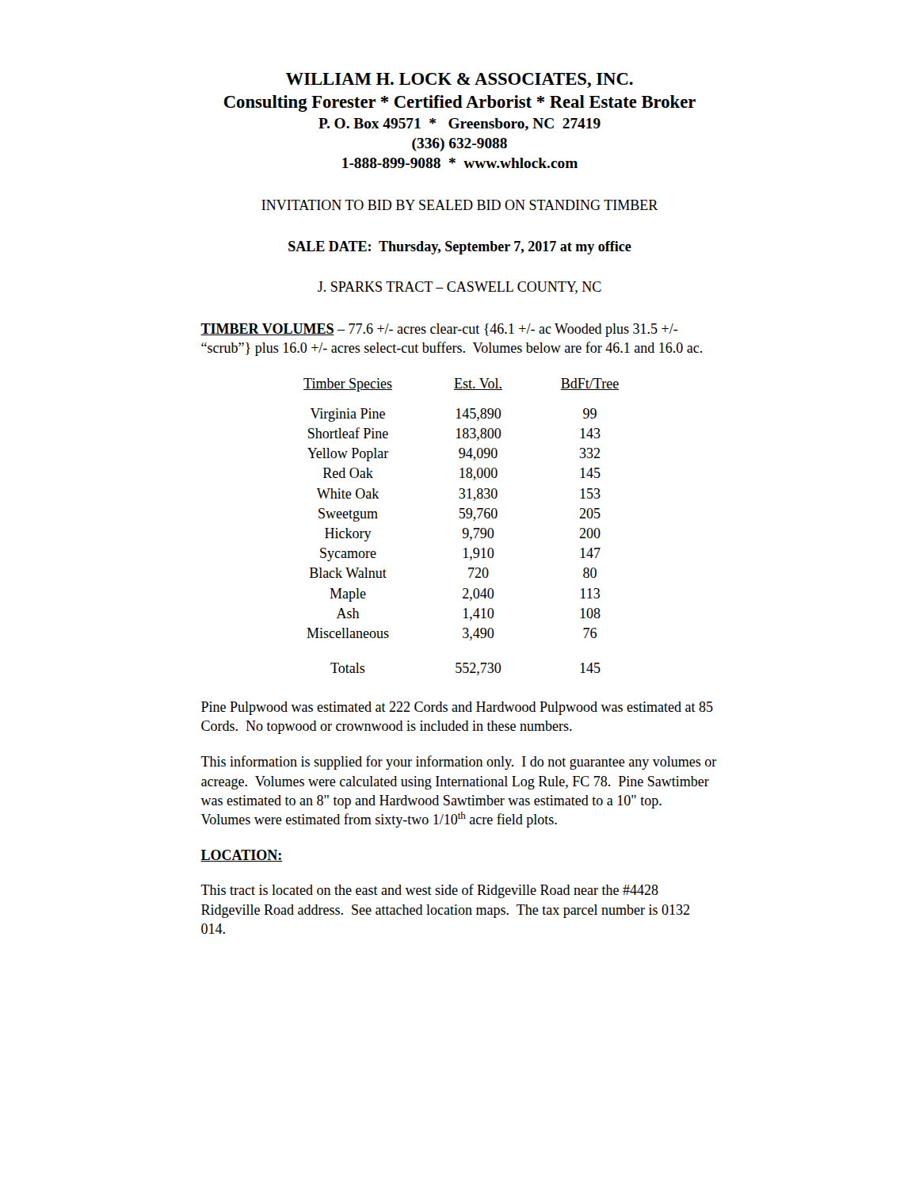WILLIAM H. LOCK & ASSOCIATES, INC.
Consulting Forester * Certified Arborist * Real Estate Broker
P. O. Box 49571 * Greensboro, NC 27419
(336) 632-9088
1-888-899-9088 * www.whlock.com
INVITATION TO BID BY SEALED BID ON STANDING TIMBER
SALE DATE: Thursday, September 7, 2017 at my office
J. SPARKS TRACT – CASWELL COUNTY, NC
TIMBER VOLUMES – 77.6 +/- acres clear-cut {46.1 +/- ac Wooded plus 31.5 +/- “scrub”} plus 16.0 +/- acres select-cut buffers. Volumes below are for 46.1 and 16.0 ac.
| Timber Species | Est. Vol. | BdFt/Tree |
| --- | --- | --- |
| Virginia Pine | 145,890 | 99 |
| Shortleaf Pine | 183,800 | 143 |
| Yellow Poplar | 94,090 | 332 |
| Red Oak | 18,000 | 145 |
| White Oak | 31,830 | 153 |
| Sweetgum | 59,760 | 205 |
| Hickory | 9,790 | 200 |
| Sycamore | 1,910 | 147 |
| Black Walnut | 720 | 80 |
| Maple | 2,040 | 113 |
| Ash | 1,410 | 108 |
| Miscellaneous | 3,490 | 76 |
| Totals | 552,730 | 145 |
Pine Pulpwood was estimated at 222 Cords and Hardwood Pulpwood was estimated at 85 Cords. No topwood or crownwood is included in these numbers.
This information is supplied for your information only. I do not guarantee any volumes or acreage. Volumes were calculated using International Log Rule, FC 78. Pine Sawtimber was estimated to an 8" top and Hardwood Sawtimber was estimated to a 10" top. Volumes were estimated from sixty-two 1/10th acre field plots.
LOCATION:
This tract is located on the east and west side of Ridgeville Road near the #4428 Ridgeville Road address. See attached location maps. The tax parcel number is 0132 014.